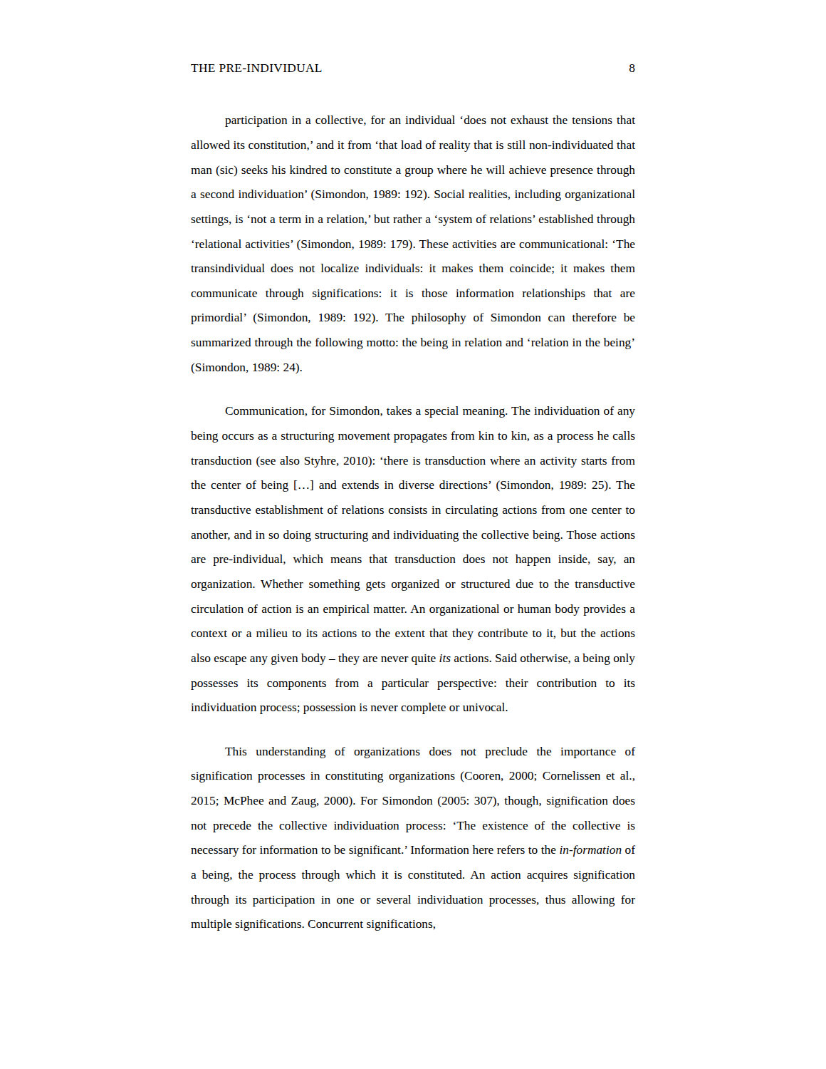The Pre-Individual 8
participation in a collective, for an individual ‘does not exhaust the tensions that allowed its constitution,’ and it from ‘that load of reality that is still non-individuated that man (sic) seeks his kindred to constitute a group where he will achieve presence through a second individuation’ (Simondon, 1989: 192). Social realities, including organizational settings, is ‘not a term in a relation,’ but rather a ‘system of relations’ established through ‘relational activities’ (Simondon, 1989: 179). These activities are communicational: ‘The transindividual does not localize individuals: it makes them coincide; it makes them communicate through significations: it is those information relationships that are primordial’ (Simondon, 1989: 192). The philosophy of Simondon can therefore be summarized through the following motto: the being in relation and ‘relation in the being’ (Simondon, 1989: 24).
Communication, for Simondon, takes a special meaning. The individuation of any being occurs as a structuring movement propagates from kin to kin, as a process he calls transduction (see also Styhre, 2010): ‘there is transduction where an activity starts from the center of being […] and extends in diverse directions’ (Simondon, 1989: 25). The transductive establishment of relations consists in circulating actions from one center to another, and in so doing structuring and individuating the collective being. Those actions are pre-individual, which means that transduction does not happen inside, say, an organization. Whether something gets organized or structured due to the transductive circulation of action is an empirical matter. An organizational or human body provides a context or a milieu to its actions to the extent that they contribute to it, but the actions also escape any given body – they are never quite its actions. Said otherwise, a being only possesses its components from a particular perspective: their contribution to its individuation process; possession is never complete or univocal.
This understanding of organizations does not preclude the importance of signification processes in constituting organizations (Cooren, 2000; Cornelissen et al., 2015; McPhee and Zaug, 2000). For Simondon (2005: 307), though, signification does not precede the collective individuation process: ‘The existence of the collective is necessary for information to be significant.’ Information here refers to the in-formation of a being, the process through which it is constituted. An action acquires signification through its participation in one or several individuation processes, thus allowing for multiple significations. Concurrent significations,